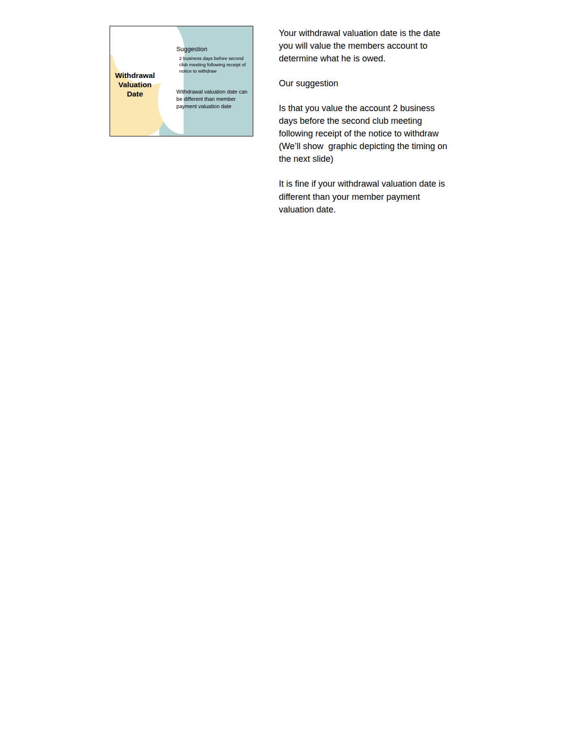Withdrawal
Valuation
Date
Suggestion
2 business days before second club meeting following receipt of notice to withdraw
Withdrawal valuation date can be different than member payment valuation date
Your withdrawal valuation date is the date you will value the members account to determine what he is owed.
Our suggestion
Is that you value the account 2 business days before the second club meeting following receipt of the notice to withdraw (We’ll show graphic depicting the timing on the next slide)
It is fine if your withdrawal valuation date is different than your member payment valuation date.